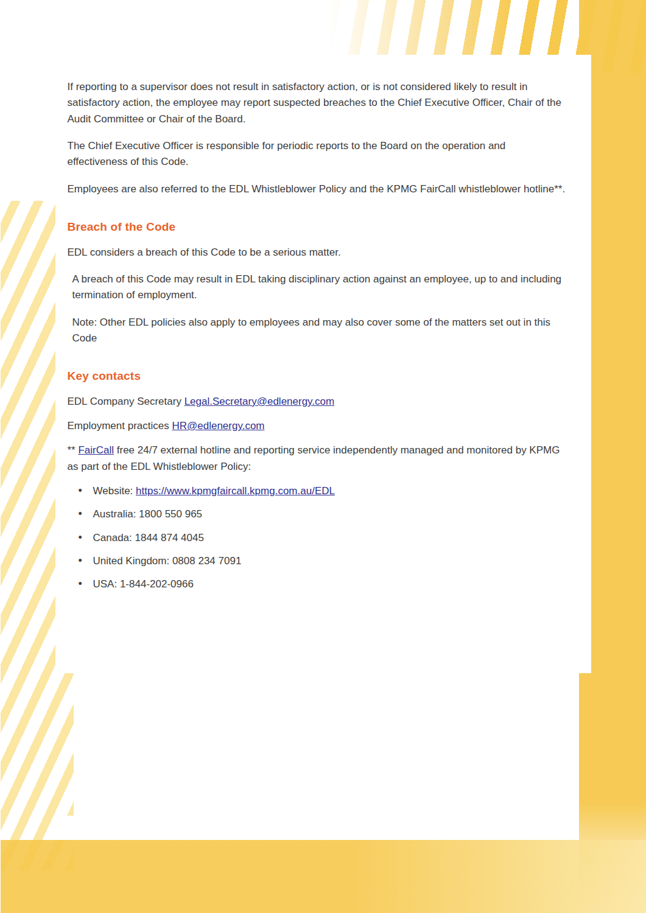If reporting to a supervisor does not result in satisfactory action, or is not considered likely to result in satisfactory action, the employee may report suspected breaches to the Chief Executive Officer, Chair of the Audit Committee or Chair of the Board.
The Chief Executive Officer is responsible for periodic reports to the Board on the operation and effectiveness of this Code.
Employees are also referred to the EDL Whistleblower Policy and the KPMG FairCall whistleblower hotline**.
Breach of the Code
EDL considers a breach of this Code to be a serious matter.
A breach of this Code may result in EDL taking disciplinary action against an employee, up to and including termination of employment.
Note: Other EDL policies also apply to employees and may also cover some of the matters set out in this Code
Key contacts
EDL Company Secretary Legal.Secretary@edlenergy.com
Employment practices HR@edlenergy.com
** FairCall free 24/7 external hotline and reporting service independently managed and monitored by KPMG as part of the EDL Whistleblower Policy:
Website: https://www.kpmgfaircall.kpmg.com.au/EDL
Australia: 1800 550 965
Canada: 1844 874 4045
United Kingdom: 0808 234 7091
USA: 1-844-202-0966